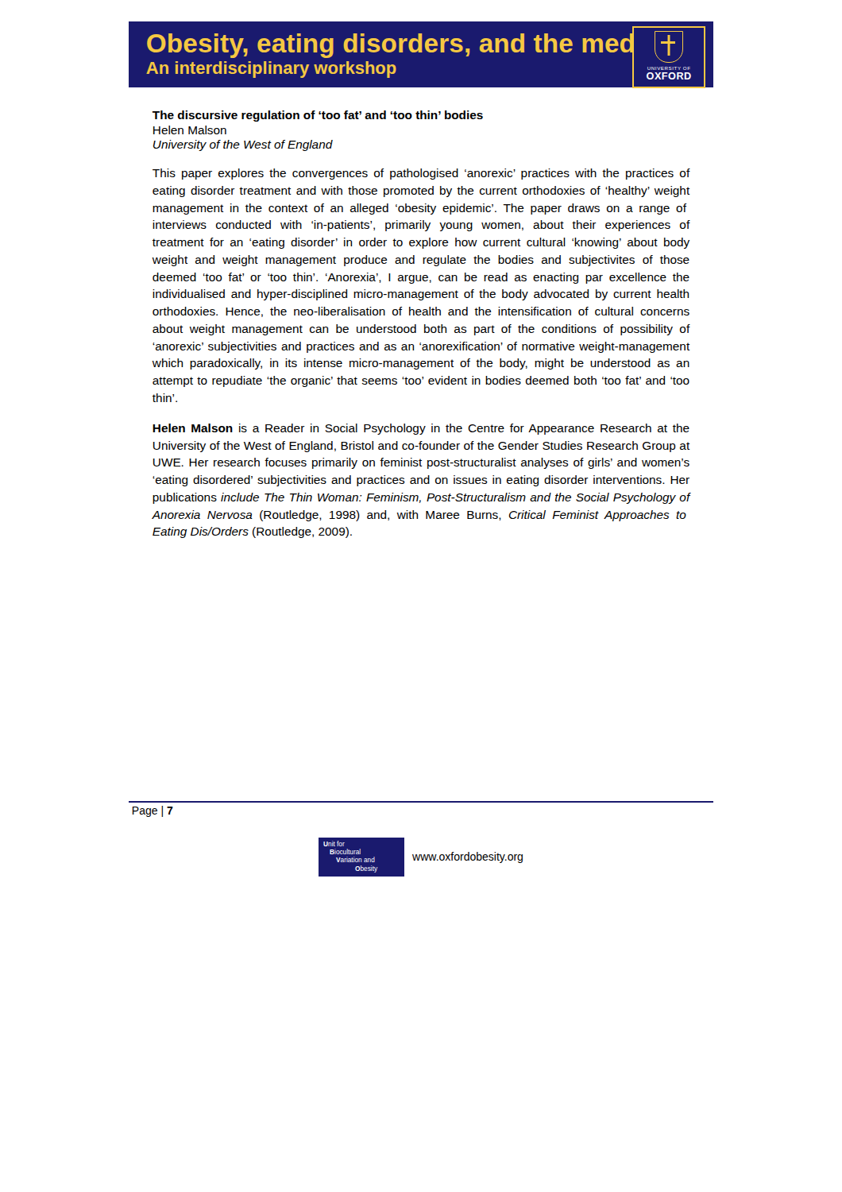Obesity, eating disorders, and the media:
An interdisciplinary workshop
University of
OXFORD
The discursive regulation of ‘too fat’ and ‘too thin’ bodies
Helen Malson
University of the West of England
This paper explores the convergences of pathologised ‘anorexic’ practices with the practices of eating disorder treatment and with those promoted by the current orthodoxies of ‘healthy’ weight management in the context of an alleged ‘obesity epidemic’. The paper draws on a range of interviews conducted with ‘in-patients’, primarily young women, about their experiences of treatment for an ‘eating disorder’ in order to explore how current cultural ‘knowing’ about body weight and weight management produce and regulate the bodies and subjectivites of those deemed ‘too fat’ or ‘too thin’. ‘Anorexia’, I argue, can be read as enacting par excellence the individualised and hyper-disciplined micro-management of the body advocated by current health orthodoxies. Hence, the neo-liberalisation of health and the intensification of cultural concerns about weight management can be understood both as part of the conditions of possibility of ‘anorexic’ subjectivities and practices and as an ‘anorexification’ of normative weight-management which paradoxically, in its intense micro-management of the body, might be understood as an attempt to repudiate ‘the organic’ that seems ‘too’ evident in bodies deemed both ‘too fat’ and ‘too thin’.
Helen Malson is a Reader in Social Psychology in the Centre for Appearance Research at the University of the West of England, Bristol and co-founder of the Gender Studies Research Group at UWE. Her research focuses primarily on feminist post-structuralist analyses of girls’ and women’s ‘eating disordered’ subjectivities and practices and on issues in eating disorder interventions. Her publications include The Thin Woman: Feminism, Post-Structuralism and the Social Psychology of Anorexia Nervosa (Routledge, 1998) and, with Maree Burns, Critical Feminist Approaches to Eating Dis/Orders (Routledge, 2009).
Page | 7
Unit for
Biocultural
Variation and
Obesity
www.oxfordobesity.org